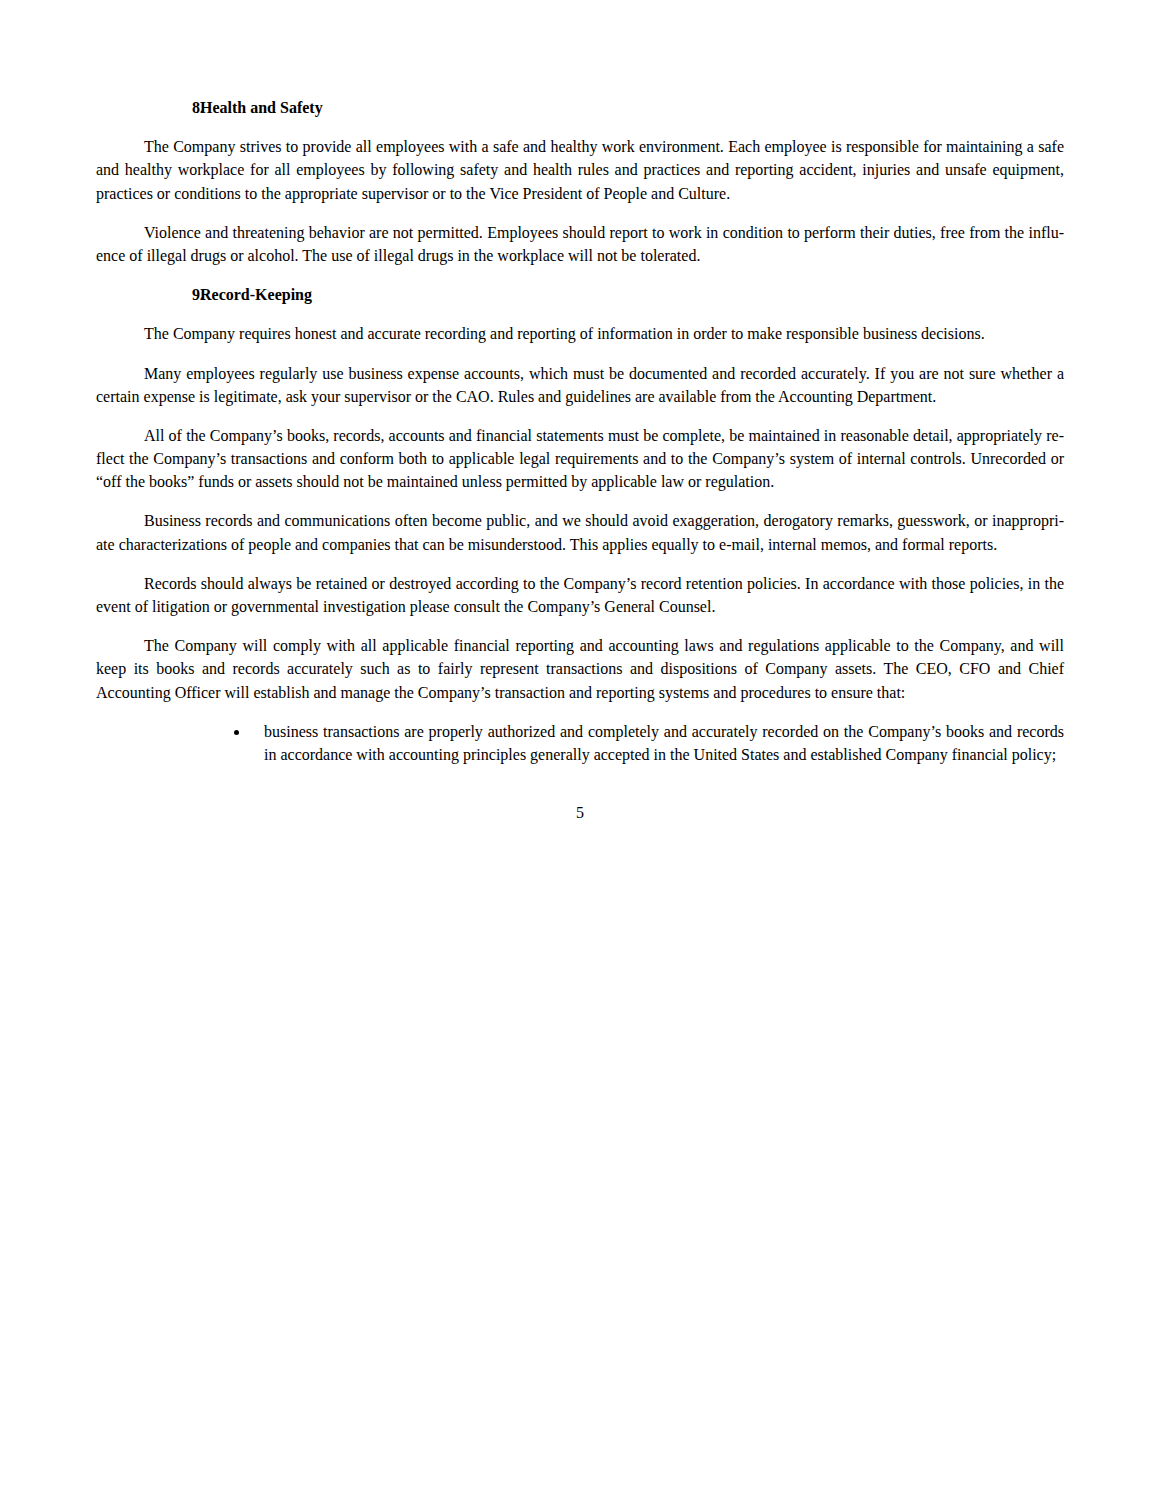8. Health and Safety
The Company strives to provide all employees with a safe and healthy work environment. Each employee is responsible for maintaining a safe and healthy workplace for all employees by following safety and health rules and practices and reporting accident, injuries and unsafe equipment, practices or conditions to the appropriate supervisor or to the Vice President of People and Culture.
Violence and threatening behavior are not permitted. Employees should report to work in condition to perform their duties, free from the influence of illegal drugs or alcohol. The use of illegal drugs in the workplace will not be tolerated.
9. Record-Keeping
The Company requires honest and accurate recording and reporting of information in order to make responsible business decisions.
Many employees regularly use business expense accounts, which must be documented and recorded accurately. If you are not sure whether a certain expense is legitimate, ask your supervisor or the CAO. Rules and guidelines are available from the Accounting Department.
All of the Company’s books, records, accounts and financial statements must be complete, be maintained in reasonable detail, appropriately reflect the Company’s transactions and conform both to applicable legal requirements and to the Company’s system of internal controls. Unrecorded or “off the books” funds or assets should not be maintained unless permitted by applicable law or regulation.
Business records and communications often become public, and we should avoid exaggeration, derogatory remarks, guesswork, or inappropriate characterizations of people and companies that can be misunderstood. This applies equally to e-mail, internal memos, and formal reports.
Records should always be retained or destroyed according to the Company’s record retention policies. In accordance with those policies, in the event of litigation or governmental investigation please consult the Company’s General Counsel.
The Company will comply with all applicable financial reporting and accounting laws and regulations applicable to the Company, and will keep its books and records accurately such as to fairly represent transactions and dispositions of Company assets. The CEO, CFO and Chief Accounting Officer will establish and manage the Company’s transaction and reporting systems and procedures to ensure that:
business transactions are properly authorized and completely and accurately recorded on the Company’s books and records in accordance with accounting principles generally accepted in the United States and established Company financial policy;
5